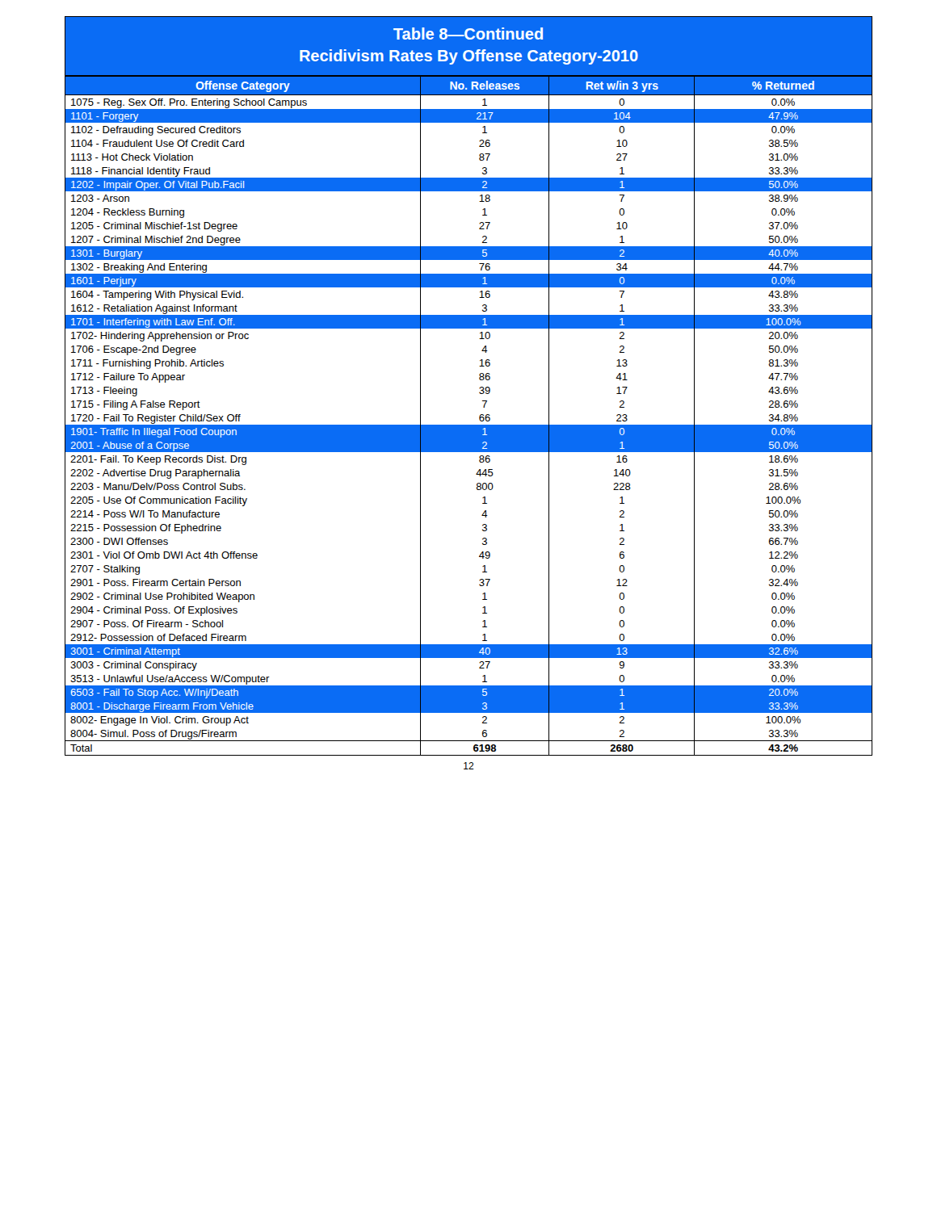Table 8—Continued
Recidivism Rates By Offense Category-2010
| Offense Category | No. Releases | Ret w/in 3 yrs | % Returned |
| --- | --- | --- | --- |
| 1075 - Reg. Sex Off. Pro. Entering School Campus | 1 | 0 | 0.0% |
| 1101 - Forgery | 217 | 104 | 47.9% |
| 1102 - Defrauding Secured Creditors | 1 | 0 | 0.0% |
| 1104 - Fraudulent Use Of Credit Card | 26 | 10 | 38.5% |
| 1113 - Hot Check Violation | 87 | 27 | 31.0% |
| 1118 - Financial Identity Fraud | 3 | 1 | 33.3% |
| 1202 - Impair Oper. Of Vital Pub.Facil | 2 | 1 | 50.0% |
| 1203 - Arson | 18 | 7 | 38.9% |
| 1204 - Reckless Burning | 1 | 0 | 0.0% |
| 1205 - Criminal Mischief-1st Degree | 27 | 10 | 37.0% |
| 1207 - Criminal Mischief 2nd Degree | 2 | 1 | 50.0% |
| 1301 - Burglary | 5 | 2 | 40.0% |
| 1302 - Breaking And Entering | 76 | 34 | 44.7% |
| 1601 - Perjury | 1 | 0 | 0.0% |
| 1604 - Tampering With Physical Evid. | 16 | 7 | 43.8% |
| 1612 - Retaliation Against Informant | 3 | 1 | 33.3% |
| 1701 - Interfering with Law Enf. Off. | 1 | 1 | 100.0% |
| 1702- Hindering Apprehension or Proc | 10 | 2 | 20.0% |
| 1706 - Escape-2nd Degree | 4 | 2 | 50.0% |
| 1711 - Furnishing Prohib. Articles | 16 | 13 | 81.3% |
| 1712 - Failure To Appear | 86 | 41 | 47.7% |
| 1713 - Fleeing | 39 | 17 | 43.6% |
| 1715 - Filing A False Report | 7 | 2 | 28.6% |
| 1720 - Fail To Register Child/Sex Off | 66 | 23 | 34.8% |
| 1901- Traffic In Illegal Food Coupon | 1 | 0 | 0.0% |
| 2001 - Abuse of a Corpse | 2 | 1 | 50.0% |
| 2201- Fail. To Keep Records Dist. Drg | 86 | 16 | 18.6% |
| 2202 - Advertise Drug Paraphernalia | 445 | 140 | 31.5% |
| 2203 - Manu/Delv/Poss Control Subs. | 800 | 228 | 28.6% |
| 2205 - Use Of Communication Facility | 1 | 1 | 100.0% |
| 2214 - Poss W/I To Manufacture | 4 | 2 | 50.0% |
| 2215 - Possession Of Ephedrine | 3 | 1 | 33.3% |
| 2300 - DWI Offenses | 3 | 2 | 66.7% |
| 2301 - Viol Of Omb DWI Act 4th Offense | 49 | 6 | 12.2% |
| 2707 - Stalking | 1 | 0 | 0.0% |
| 2901 - Poss. Firearm Certain Person | 37 | 12 | 32.4% |
| 2902 - Criminal Use Prohibited Weapon | 1 | 0 | 0.0% |
| 2904 - Criminal Poss. Of Explosives | 1 | 0 | 0.0% |
| 2907 - Poss. Of Firearm - School | 1 | 0 | 0.0% |
| 2912- Possession of Defaced Firearm | 1 | 0 | 0.0% |
| 3001 - Criminal Attempt | 40 | 13 | 32.6% |
| 3003 - Criminal Conspiracy | 27 | 9 | 33.3% |
| 3513 - Unlawful Use/aAccess W/Computer | 1 | 0 | 0.0% |
| 6503 - Fail To Stop Acc. W/Inj/Death | 5 | 1 | 20.0% |
| 8001 - Discharge Firearm From Vehicle | 3 | 1 | 33.3% |
| 8002- Engage In Viol. Crim. Group Act | 2 | 2 | 100.0% |
| 8004- Simul. Poss of Drugs/Firearm | 6 | 2 | 33.3% |
| Total | 6198 | 2680 | 43.2% |
12